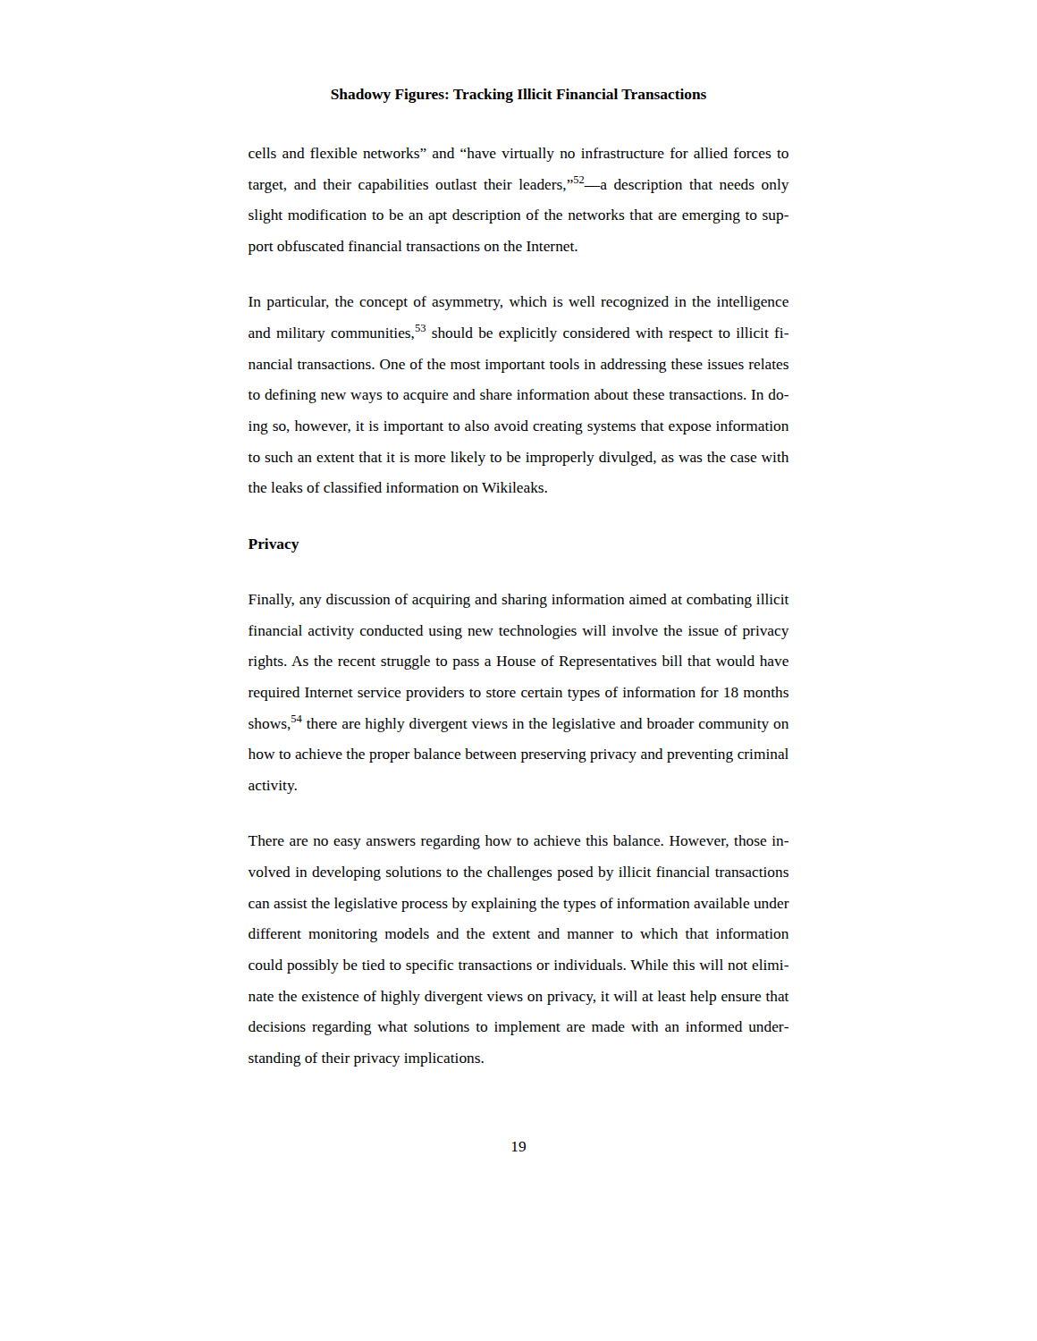Shadowy Figures: Tracking Illicit Financial Transactions
cells and flexible networks” and “have virtually no infrastructure for allied forces to target, and their capabilities outlast their leaders,”52—a description that needs only slight modification to be an apt description of the networks that are emerging to support obfuscated financial transactions on the Internet.
In particular, the concept of asymmetry, which is well recognized in the intelligence and military communities,53 should be explicitly considered with respect to illicit financial transactions. One of the most important tools in addressing these issues relates to defining new ways to acquire and share information about these transactions. In doing so, however, it is important to also avoid creating systems that expose information to such an extent that it is more likely to be improperly divulged, as was the case with the leaks of classified information on Wikileaks.
Privacy
Finally, any discussion of acquiring and sharing information aimed at combating illicit financial activity conducted using new technologies will involve the issue of privacy rights. As the recent struggle to pass a House of Representatives bill that would have required Internet service providers to store certain types of information for 18 months shows,54 there are highly divergent views in the legislative and broader community on how to achieve the proper balance between preserving privacy and preventing criminal activity.
There are no easy answers regarding how to achieve this balance. However, those involved in developing solutions to the challenges posed by illicit financial transactions can assist the legislative process by explaining the types of information available under different monitoring models and the extent and manner to which that information could possibly be tied to specific transactions or individuals. While this will not eliminate the existence of highly divergent views on privacy, it will at least help ensure that decisions regarding what solutions to implement are made with an informed understanding of their privacy implications.
19